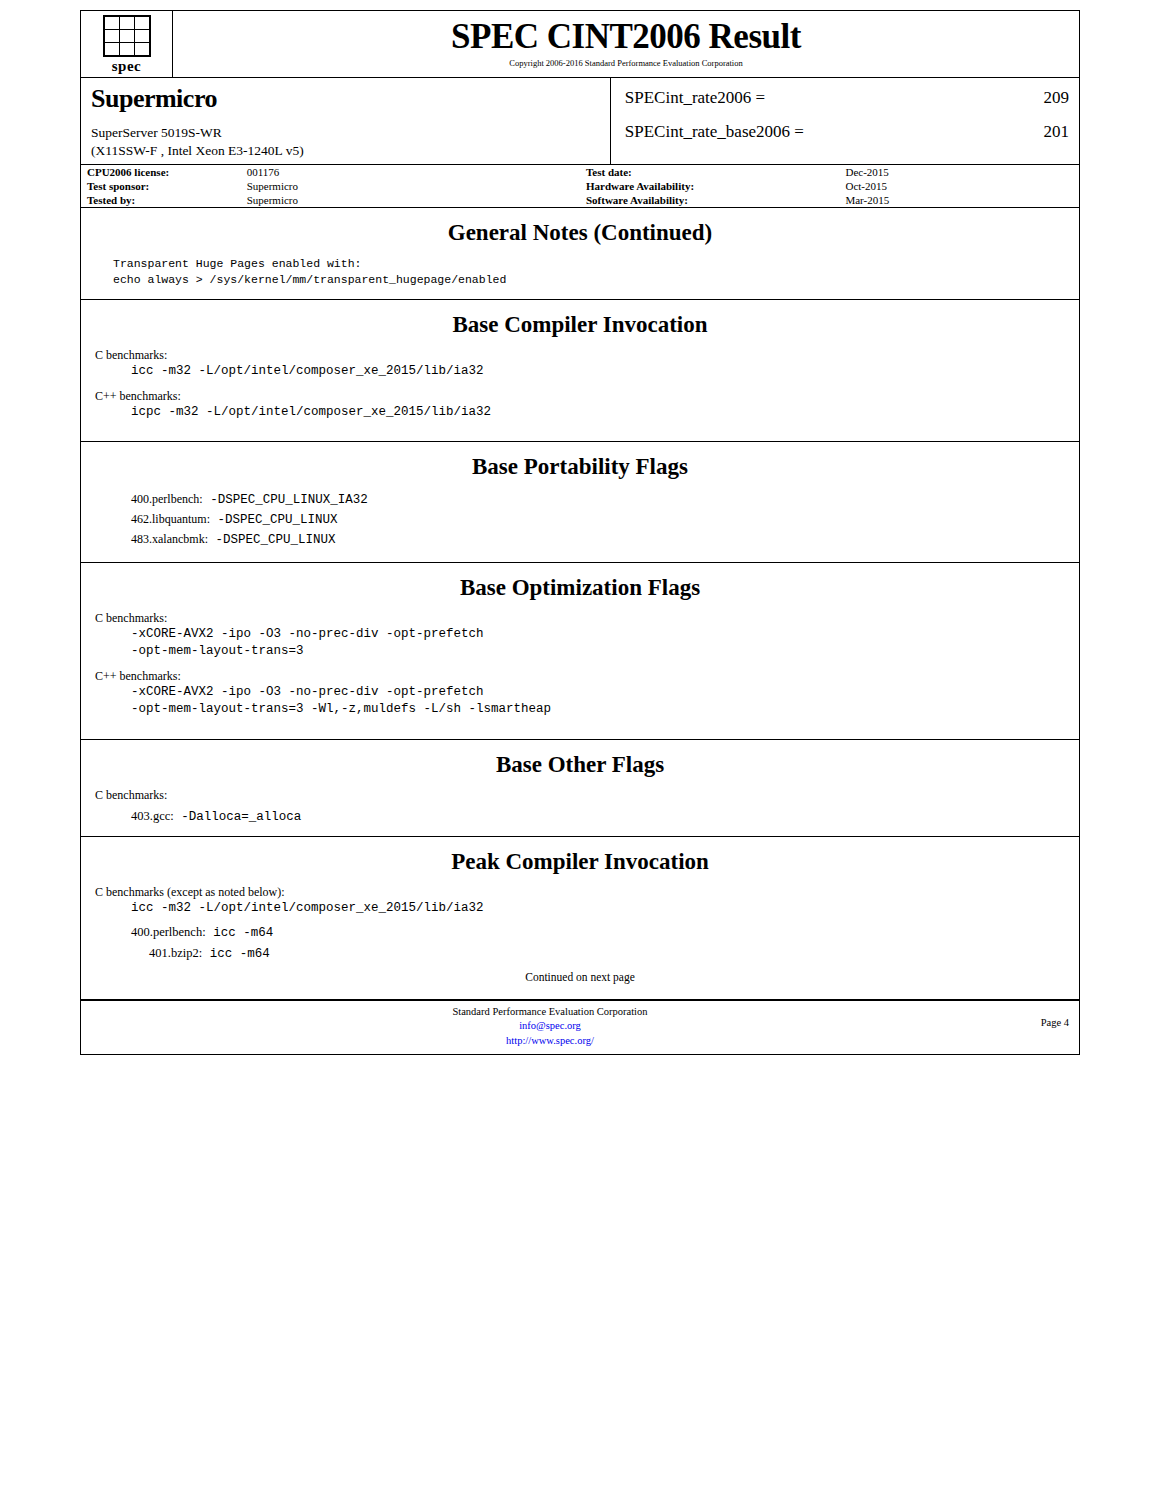spec
SPEC CINT2006 Result
Copyright 2006-2016 Standard Performance Evaluation Corporation
Supermicro
SuperServer 5019S-WR
(X11SSW-F , Intel Xeon E3-1240L v5)
SPECint_rate2006 = 209
SPECint_rate_base2006 = 201
| CPU2006 license: | 001176 | Test date: | Dec-2015 |
| Test sponsor: | Supermicro | Hardware Availability: | Oct-2015 |
| Tested by: | Supermicro | Software Availability: | Mar-2015 |
General Notes (Continued)
Transparent Huge Pages enabled with: echo always > /sys/kernel/mm/transparent_hugepage/enabled
Base Compiler Invocation
C benchmarks:
icc -m32 -L/opt/intel/composer_xe_2015/lib/ia32
C++ benchmarks:
icpc -m32 -L/opt/intel/composer_xe_2015/lib/ia32
Base Portability Flags
400.perlbench: -DSPEC_CPU_LINUX_IA32
462.libquantum: -DSPEC_CPU_LINUX
483.xalancbmk: -DSPEC_CPU_LINUX
Base Optimization Flags
C benchmarks:
-xCORE-AVX2 -ipo -O3 -no-prec-div -opt-prefetch -opt-mem-layout-trans=3
C++ benchmarks:
-xCORE-AVX2 -ipo -O3 -no-prec-div -opt-prefetch -opt-mem-layout-trans=3 -Wl,-z,muldefs -L/sh -lsmartheap
Base Other Flags
C benchmarks:
403.gcc: -Dalloca=_alloca
Peak Compiler Invocation
C benchmarks (except as noted below):
icc -m32 -L/opt/intel/composer_xe_2015/lib/ia32
400.perlbench: icc -m64
401.bzip2: icc -m64
Continued on next page
Standard Performance Evaluation Corporation
info@spec.org
http://www.spec.org/
Page 4